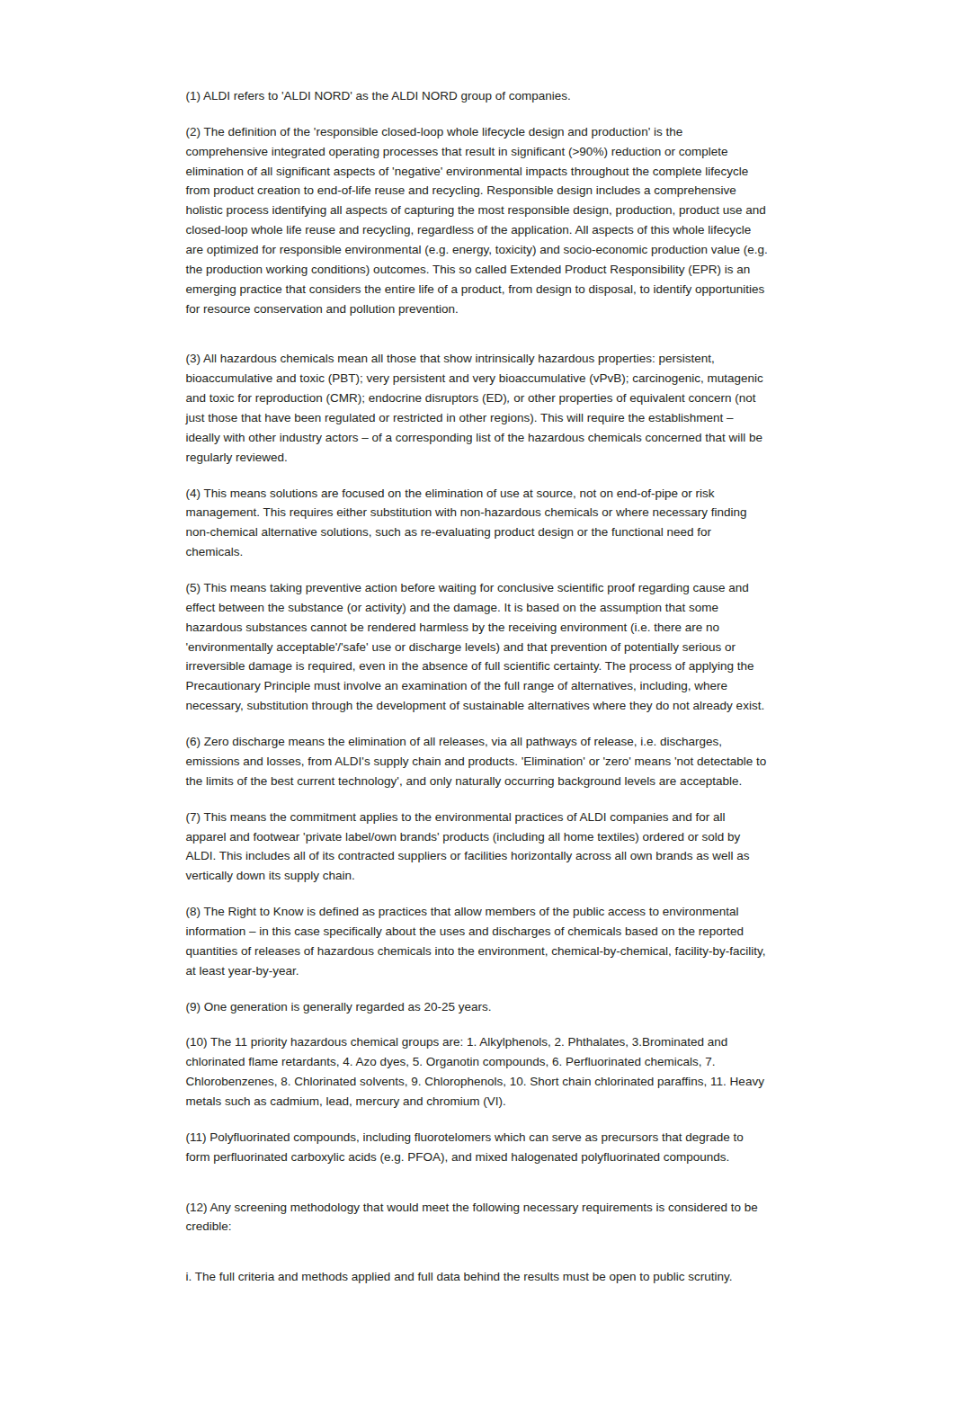(1) ALDI refers to 'ALDI NORD' as the ALDI NORD group of companies.
(2) The definition of the 'responsible closed-loop whole lifecycle design and production' is the comprehensive integrated operating processes that result in significant (>90%) reduction or complete elimination of all significant aspects of 'negative' environmental impacts throughout the complete lifecycle from product creation to end-of-life reuse and recycling. Responsible design includes a comprehensive holistic process identifying all aspects of capturing the most responsible design, production, product use and closed-loop whole life reuse and recycling, regardless of the application. All aspects of this whole lifecycle are optimized for responsible environmental (e.g. energy, toxicity) and socio-economic production value (e.g. the production working conditions) outcomes. This so called Extended Product Responsibility (EPR) is an emerging practice that considers the entire life of a product, from design to disposal, to identify opportunities for resource conservation and pollution prevention.
(3) All hazardous chemicals mean all those that show intrinsically hazardous properties: persistent, bioaccumulative and toxic (PBT); very persistent and very bioaccumulative (vPvB); carcinogenic, mutagenic and toxic for reproduction (CMR); endocrine disruptors (ED), or other properties of equivalent concern (not just those that have been regulated or restricted in other regions). This will require the establishment – ideally with other industry actors – of a corresponding list of the hazardous chemicals concerned that will be regularly reviewed.
(4) This means solutions are focused on the elimination of use at source, not on end-of-pipe or risk management. This requires either substitution with non-hazardous chemicals or where necessary finding non-chemical alternative solutions, such as re-evaluating product design or the functional need for chemicals.
(5) This means taking preventive action before waiting for conclusive scientific proof regarding cause and effect between the substance (or activity) and the damage. It is based on the assumption that some hazardous substances cannot be rendered harmless by the receiving environment (i.e. there are no 'environmentally acceptable'/'safe' use or discharge levels) and that prevention of potentially serious or irreversible damage is required, even in the absence of full scientific certainty. The process of applying the Precautionary Principle must involve an examination of the full range of alternatives, including, where necessary, substitution through the development of sustainable alternatives where they do not already exist.
(6) Zero discharge means the elimination of all releases, via all pathways of release, i.e. discharges, emissions and losses, from ALDI's supply chain and products. 'Elimination' or 'zero' means 'not detectable to the limits of the best current technology', and only naturally occurring background levels are acceptable.
(7) This means the commitment applies to the environmental practices of ALDI companies and for all apparel and footwear 'private label/own brands' products (including all home textiles) ordered or sold by ALDI. This includes all of its contracted suppliers or facilities horizontally across all own brands as well as vertically down its supply chain.
(8) The Right to Know is defined as practices that allow members of the public access to environmental information – in this case specifically about the uses and discharges of chemicals based on the reported quantities of releases of hazardous chemicals into the environment, chemical-by-chemical, facility-by-facility, at least year-by-year.
(9) One generation is generally regarded as 20-25 years.
(10) The 11 priority hazardous chemical groups are: 1. Alkylphenols, 2. Phthalates, 3.Brominated and chlorinated flame retardants, 4. Azo dyes, 5. Organotin compounds, 6. Perfluorinated chemicals, 7. Chlorobenzenes, 8. Chlorinated solvents, 9. Chlorophenols, 10. Short chain chlorinated paraffins, 11. Heavy metals such as cadmium, lead, mercury and chromium (VI).
(11) Polyfluorinated compounds, including fluorotelomers which can serve as precursors that degrade to form perfluorinated carboxylic acids (e.g. PFOA), and mixed halogenated polyfluorinated compounds.
(12) Any screening methodology that would meet the following necessary requirements is considered to be credible:
i. The full criteria and methods applied and full data behind the results must be open to public scrutiny.